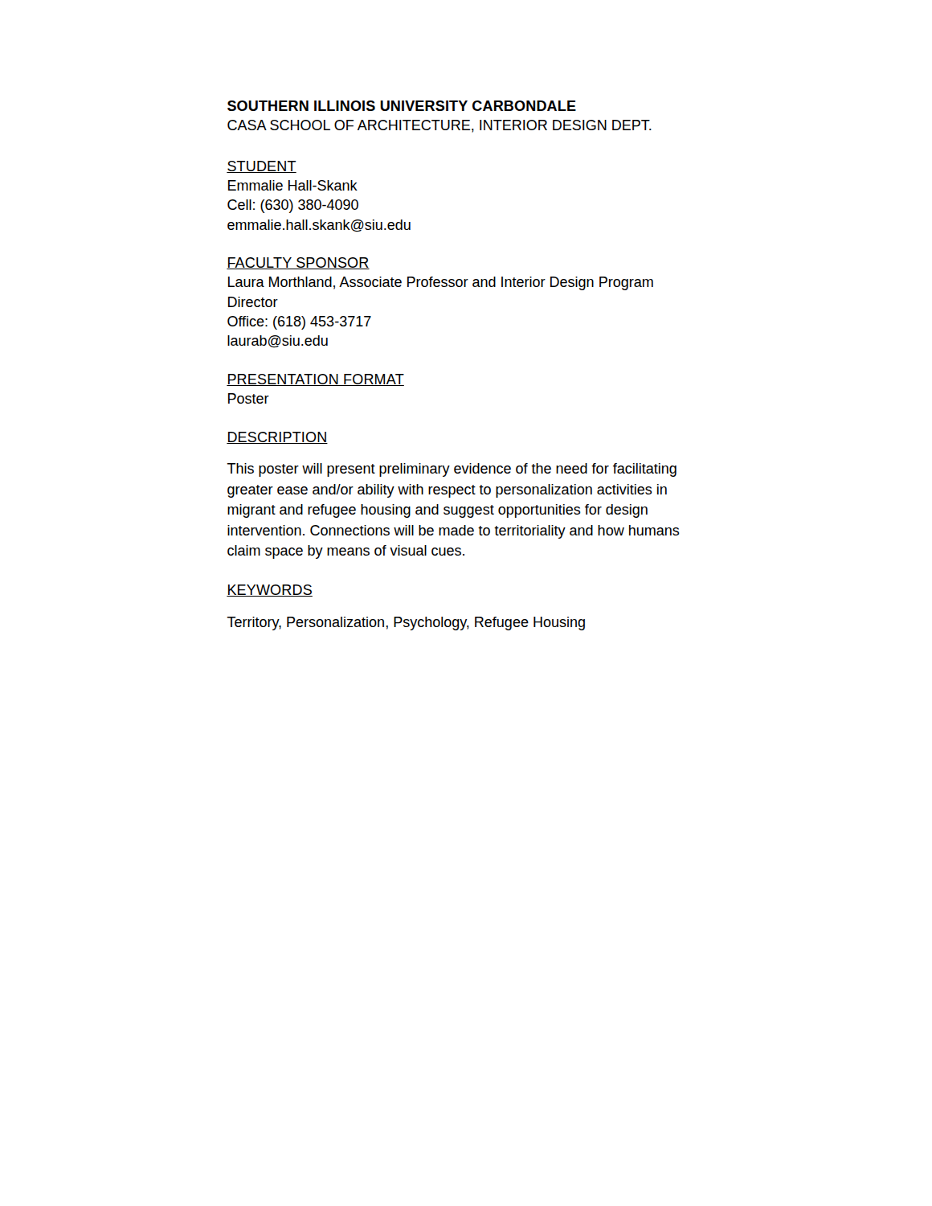SOUTHERN ILLINOIS UNIVERSITY CARBONDALE
CASA SCHOOL OF ARCHITECTURE, INTERIOR DESIGN DEPT.
STUDENT
Emmalie Hall-Skank
Cell: (630) 380-4090
emmalie.hall.skank@siu.edu
FACULTY SPONSOR
Laura Morthland, Associate Professor and Interior Design Program Director
Office: (618) 453-3717
laurab@siu.edu
PRESENTATION FORMAT
Poster
DESCRIPTION
This poster will present preliminary evidence of the need for facilitating greater ease and/or ability with respect to personalization activities in migrant and refugee housing and suggest opportunities for design intervention. Connections will be made to territoriality and how humans claim space by means of visual cues.
KEYWORDS
Territory, Personalization, Psychology, Refugee Housing